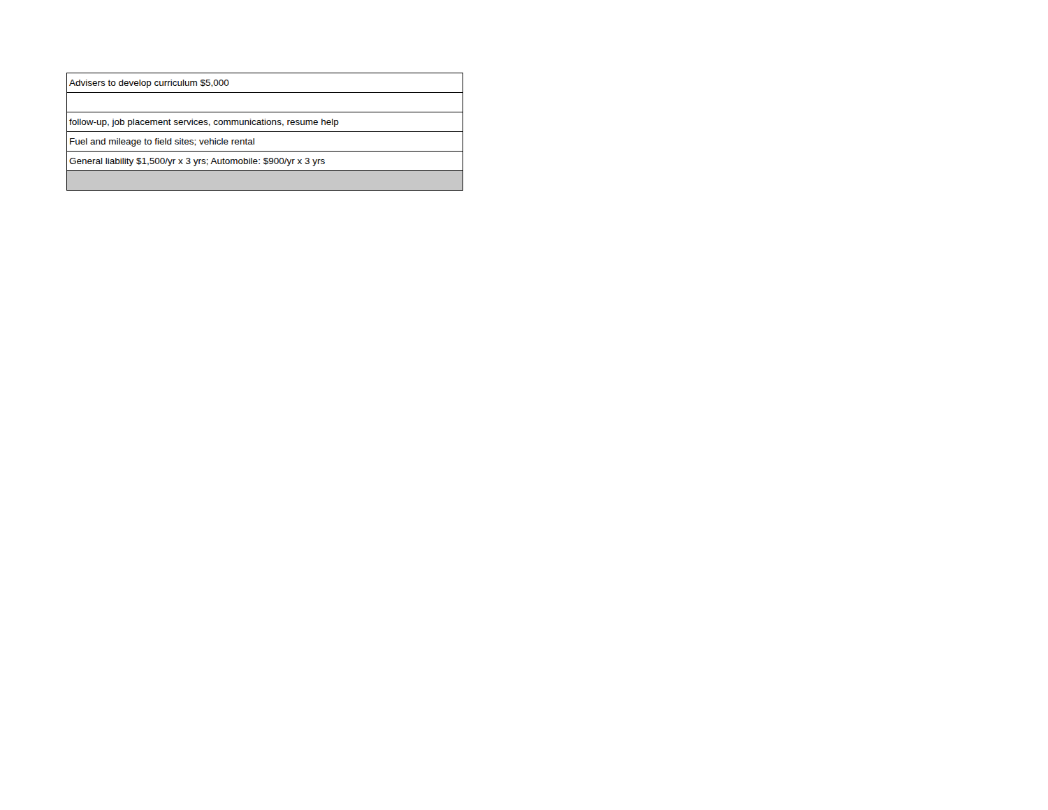| Advisers to develop curriculum $5,000 |
| follow-up, job placement services, communications, resume help |
| Fuel and mileage to field sites; vehicle rental |
| General liability $1,500/yr x 3 yrs; Automobile: $900/yr x 3 yrs |